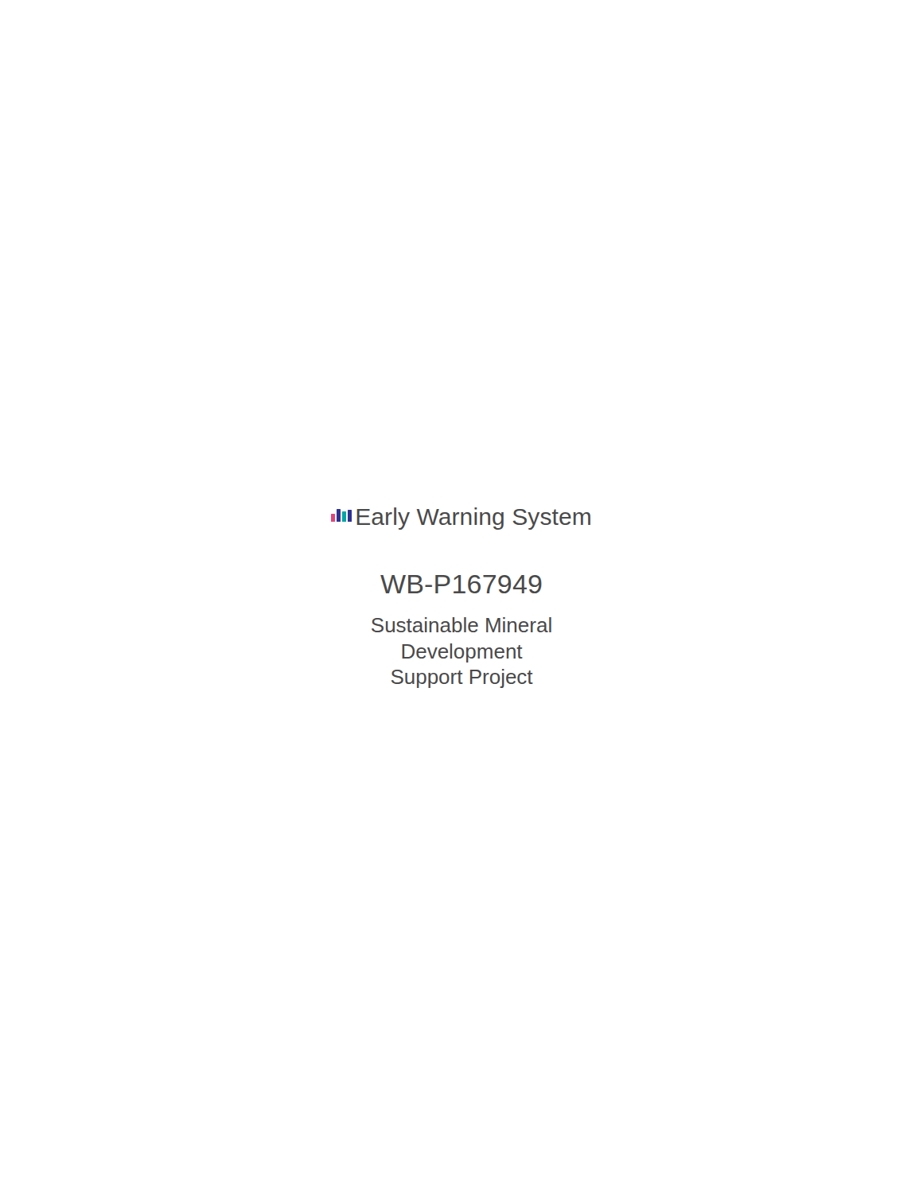Early Warning System
WB-P167949
Sustainable Mineral Development Support Project